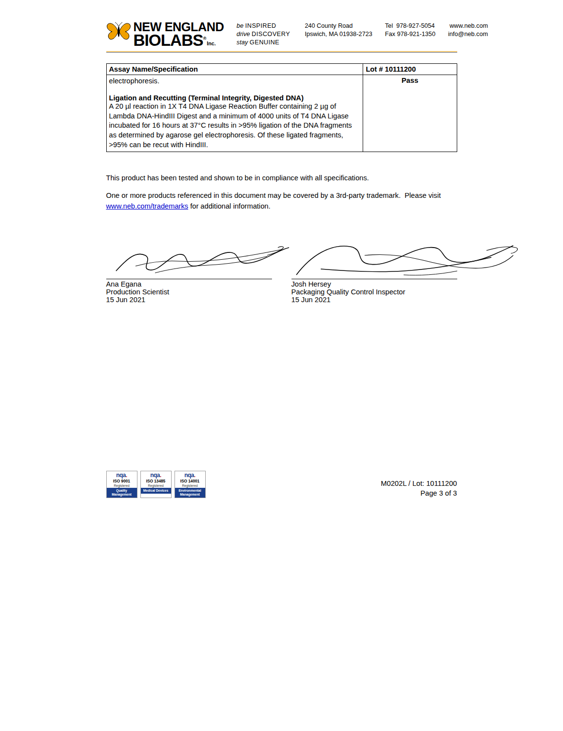NEW ENGLAND
BIOLABS® Inc.
be INSPIRED
drive DISCOVERY
stay GENUINE
240 County Road
Ipswich, MA 01938-2723
Tel 978-927-5054
Fax 978-921-1350
www.neb.com
info@neb.com
| Assay Name/Specification | Lot # 10111200 |
| --- | --- |
| electrophoresis. Ligation and Recutting (Terminal Integrity, Digested DNA) A 20 µl reaction in 1X T4 DNA Ligase Reaction Buffer containing 2 µg of Lambda DNA-HindIII Digest and a minimum of 4000 units of T4 DNA Ligase incubated for 16 hours at 37°C results in >95% ligation of the DNA fragments as determined by agarose gel electrophoresis. Of these ligated fragments, >95% can be recut with HindIII. | Pass |
This product has been tested and shown to be in compliance with all specifications.
One or more products referenced in this document may be covered by a 3rd-party trademark. Please visit www.neb.com/trademarks for additional information.
Ana Egana
Production Scientist
15 Jun 2021
Josh Hersey
Packaging Quality Control Inspector
15 Jun 2021
nqa.
ISO 9001 Registered
Quality
Management
nqa.
ISO 13485 Registered
Medical Devices
nqa.
ISO 14001 Registered
Environmental
Management
M0202L / Lot: 10111200
Page 3 of 3